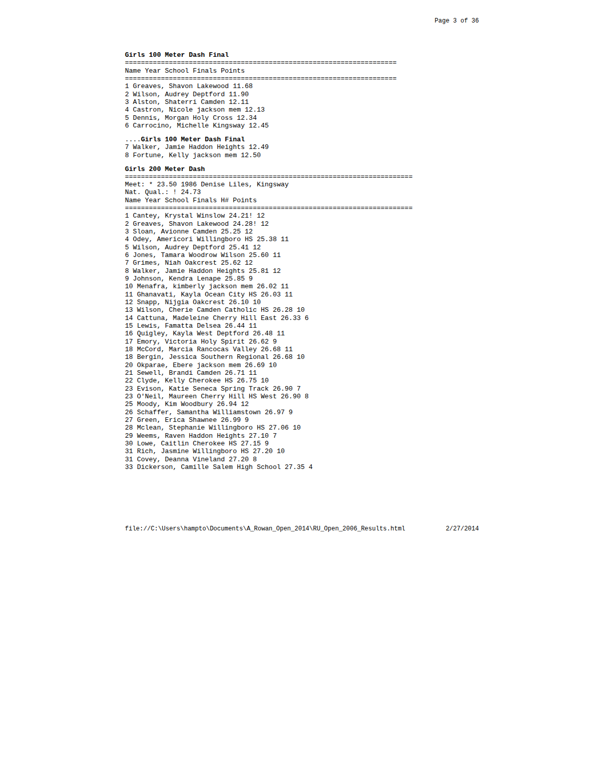Page 3 of 36
Girls 100 Meter Dash Final
====================================================================
Name Year School Finals Points
====================================================================
1 Greaves, Shavon Lakewood 11.68
2 Wilson, Audrey Deptford 11.90
3 Alston, Shaterri Camden 12.11
4 Castron, Nicole jackson mem 12.13
5 Dennis, Morgan Holy Cross 12.34
6 Carrocino, Michelle Kingsway 12.45
....Girls 100 Meter Dash Final
7 Walker, Jamie Haddon Heights 12.49
8 Fortune, Kelly jackson mem 12.50
Girls 200 Meter Dash
========================================================================
Meet: * 23.50 1986 Denise Liles, Kingsway
Nat. Qual.: ! 24.73
Name Year School Finals H# Points
========================================================================
1 Cantey, Krystal Winslow 24.21! 12
2 Greaves, Shavon Lakewood 24.28! 12
3 Sloan, Avionne Camden 25.25 12
4 Odey, Americori Willingboro HS 25.38 11
5 Wilson, Audrey Deptford 25.41 12
6 Jones, Tamara Woodrow Wilson 25.60 11
7 Grimes, Niah Oakcrest 25.62 12
8 Walker, Jamie Haddon Heights 25.81 12
9 Johnson, Kendra Lenape 25.85 9
10 Menafra, kimberly jackson mem 26.02 11
11 Ghanavati, Kayla Ocean City HS 26.03 11
12 Snapp, Nijgia Oakcrest 26.10 10
13 Wilson, Cherie Camden Catholic HS 26.28 10
14 Cattuna, Madeleine Cherry Hill East 26.33 6
15 Lewis, Famatta Delsea 26.44 11
16 Quigley, Kayla West Deptford 26.48 11
17 Emory, Victoria Holy Spirit 26.62 9
18 McCord, Marcia Rancocas Valley 26.68 11
18 Bergin, Jessica Southern Regional 26.68 10
20 Okparae, Ebere jackson mem 26.69 10
21 Sewell, Brandi Camden 26.71 11
22 Clyde, Kelly Cherokee HS 26.75 10
23 Evison, Katie Seneca Spring Track 26.90 7
23 O'Neil, Maureen Cherry Hill HS West 26.90 8
25 Moody, Kim Woodbury 26.94 12
26 Schaffer, Samantha Williamstown 26.97 9
27 Green, Erica Shawnee 26.99 9
28 Mclean, Stephanie Willingboro HS 27.06 10
29 Weems, Raven Haddon Heights 27.10 7
30 Lowe, Caitlin Cherokee HS 27.15 9
31 Rich, Jasmine Willingboro HS 27.20 10
31 Covey, Deanna Vineland 27.20 8
33 Dickerson, Camille Salem High School 27.35 4
file://C:\Users\hampto\Documents\A_Rowan_Open_2014\RU_Open_2006_Results.html
2/27/2014